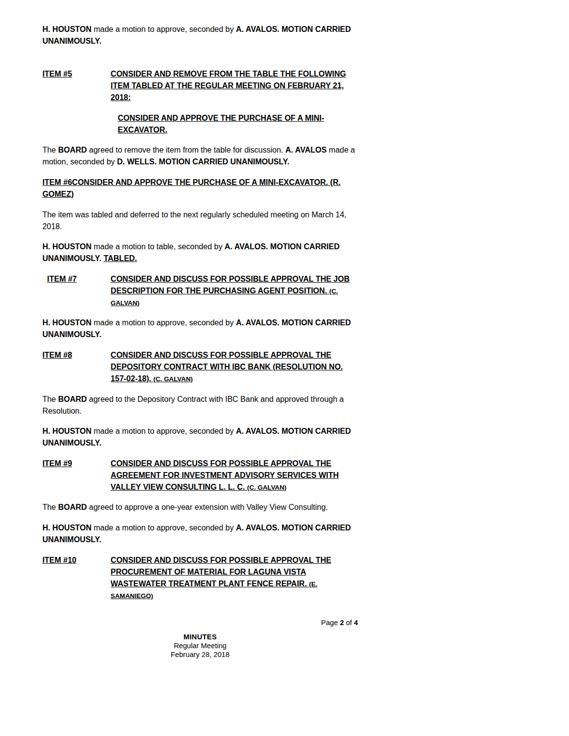H. HOUSTON made a motion to approve, seconded by A. AVALOS. MOTION CARRIED UNANIMOUSLY.
ITEM #5
CONSIDER AND REMOVE FROM THE TABLE THE FOLLOWING ITEM TABLED AT THE REGULAR MEETING ON FEBRUARY 21, 2018:
CONSIDER AND APPROVE THE PURCHASE OF A MINI-EXCAVATOR.
The BOARD agreed to remove the item from the table for discussion. A. AVALOS made a motion, seconded by D. WELLS. MOTION CARRIED UNANIMOUSLY.
ITEM #6 CONSIDER AND APPROVE THE PURCHASE OF A MINI-EXCAVATOR. (R. GOMEZ)
The item was tabled and deferred to the next regularly scheduled meeting on March 14, 2018.
H. HOUSTON made a motion to table, seconded by A. AVALOS. MOTION CARRIED UNANIMOUSLY. TABLED.
ITEM #7
CONSIDER AND DISCUSS FOR POSSIBLE APPROVAL THE JOB DESCRIPTION FOR THE PURCHASING AGENT POSITION. (C. GALVAN)
H. HOUSTON made a motion to approve, seconded by A. AVALOS. MOTION CARRIED UNANIMOUSLY.
ITEM #8
CONSIDER AND DISCUSS FOR POSSIBLE APPROVAL THE DEPOSITORY CONTRACT WITH IBC BANK (RESOLUTION NO. 157-02-18). (C. GALVAN)
The BOARD agreed to the Depository Contract with IBC Bank and approved through a Resolution.
H. HOUSTON made a motion to approve, seconded by A. AVALOS. MOTION CARRIED UNANIMOUSLY.
ITEM #9
CONSIDER AND DISCUSS FOR POSSIBLE APPROVAL THE AGREEMENT FOR INVESTMENT ADVISORY SERVICES WITH VALLEY VIEW CONSULTING L. L. C. (C. GALVAN)
The BOARD agreed to approve a one-year extension with Valley View Consulting.
H. HOUSTON made a motion to approve, seconded by A. AVALOS. MOTION CARRIED UNANIMOUSLY.
ITEM #10
CONSIDER AND DISCUSS FOR POSSIBLE APPROVAL THE PROCUREMENT OF MATERIAL FOR LAGUNA VISTA WASTEWATER TREATMENT PLANT FENCE REPAIR. (E. SAMANIEGO)
Page 2 of 4
MINUTES
Regular Meeting
February 28, 2018